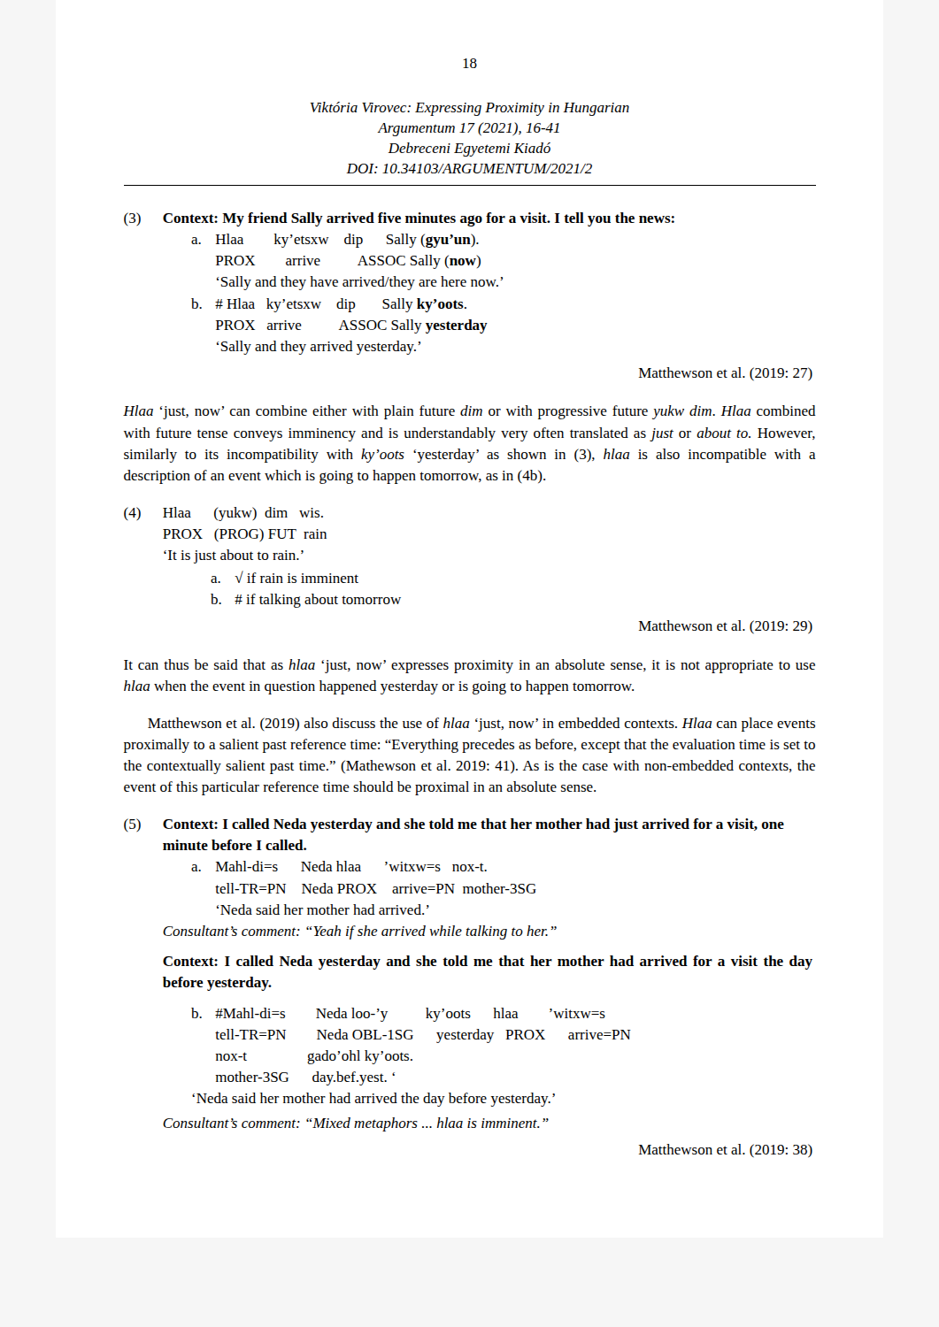18
Viktória Virovec: Expressing Proximity in Hungarian
Argumentum 17 (2021), 16-41
Debreceni Egyetemi Kiadó
DOI: 10.34103/ARGUMENTUM/2021/2
(3) Context: My friend Sally arrived five minutes ago for a visit. I tell you the news:
a.
Hlaa ky’etsxw dip Sally (gyu’un).
PROX arrive ASSOC Sally (now)
‘Sally and they have arrived/they are here now.’
b.
# Hlaa ky’etsxw dip Sally ky’oots.
PROX arrive ASSOC Sally yesterday
‘Sally and they arrived yesterday.’
Matthewson et al. (2019: 27)
Hlaa ‘just, now’ can combine either with plain future dim or with progressive future yukw dim. Hlaa combined with future tense conveys imminency and is understandably very often translated as just or about to. However, similarly to its incompatibility with ky’oots ‘yesterday’ as shown in (3), hlaa is also incompatible with a description of an event which is going to happen tomorrow, as in (4b).
(4)
Hlaa (yukw) dim wis.
PROX (PROG) FUT rain
‘It is just about to rain.’
a.√ if rain is imminent
b.# if talking about tomorrow
Matthewson et al. (2019: 29)
It can thus be said that as hlaa ‘just, now’ expresses proximity in an absolute sense, it is not appropriate to use hlaa when the event in question happened yesterday or is going to happen tomorrow.
Matthewson et al. (2019) also discuss the use of hlaa ‘just, now’ in embedded contexts. Hlaa can place events proximally to a salient past reference time: “Everything precedes as before, except that the evaluation time is set to the contextually salient past time.” (Mathewson et al. 2019: 41). As is the case with non-embedded contexts, the event of this particular reference time should be proximal in an absolute sense.
(5) Context: I called Neda yesterday and she told me that her mother had just arrived for a visit, one minute before I called.
a.
Mahl-di=s Neda hlaa ’witxw=s nox-t.
tell-TR=PN Neda PROX arrive=PN mother-3SG
‘Neda said her mother had arrived.’
Consultant’s comment: “Yeah if she arrived while talking to her.”
Context: I called Neda yesterday and she told me that her mother had arrived for a visit the day before yesterday.
b.
#Mahl-di=s Neda loo-’y ky’oots hlaa ’witxw=s
tell-TR=PN Neda OBL-1SG yesterday PROX arrive=PN
nox-t gado’ohl ky’oots.
mother-3SG day.bef.yest. ‘
‘Neda said her mother had arrived the day before yesterday.’
Consultant’s comment: “Mixed metaphors ... hlaa is imminent.”
Matthewson et al. (2019: 38)